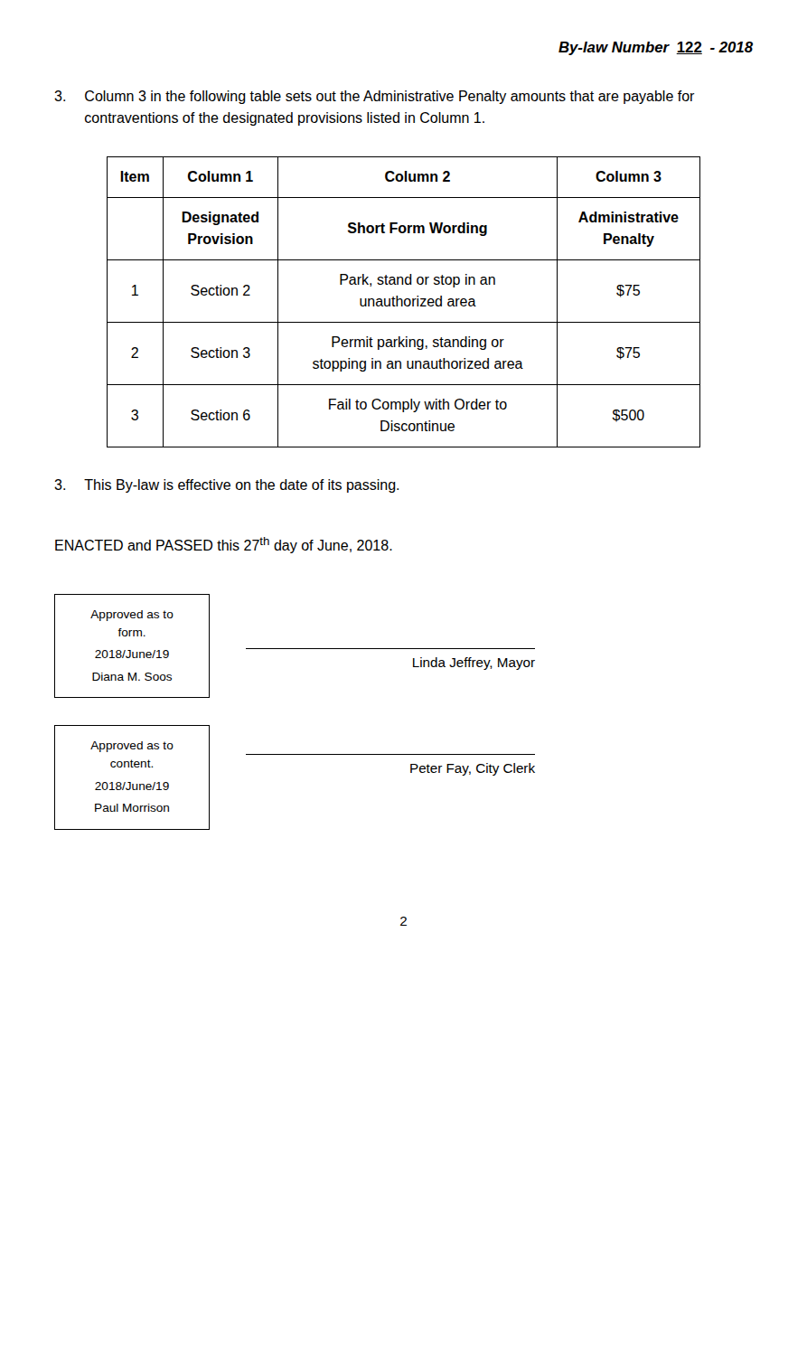By-law Number 122 - 2018
3.
Column 3 in the following table sets out the Administrative Penalty amounts that are payable for contraventions of the designated provisions listed in Column 1.
| Item | Column 1 | Column 2 | Column 3 |
| --- | --- | --- | --- |
| | Designated Provision | Short Form Wording | Administrative Penalty |
| 1 | Section 2 | Park, stand or stop in an unauthorized area | $75 |
| 2 | Section 3 | Permit parking, standing or stopping in an unauthorized area | $75 |
| 3 | Section 6 | Fail to Comply with Order to Discontinue | $500 |
3.
This By-law is effective on the date of its passing.
ENACTED and PASSED this 27th day of June, 2018.
Approved as to
form.
2018/June/19
Diana M. Soos
Approved as to
content.
2018/June/19
Paul Morrison
Linda Jeffrey, Mayor
Peter Fay, City Clerk
2